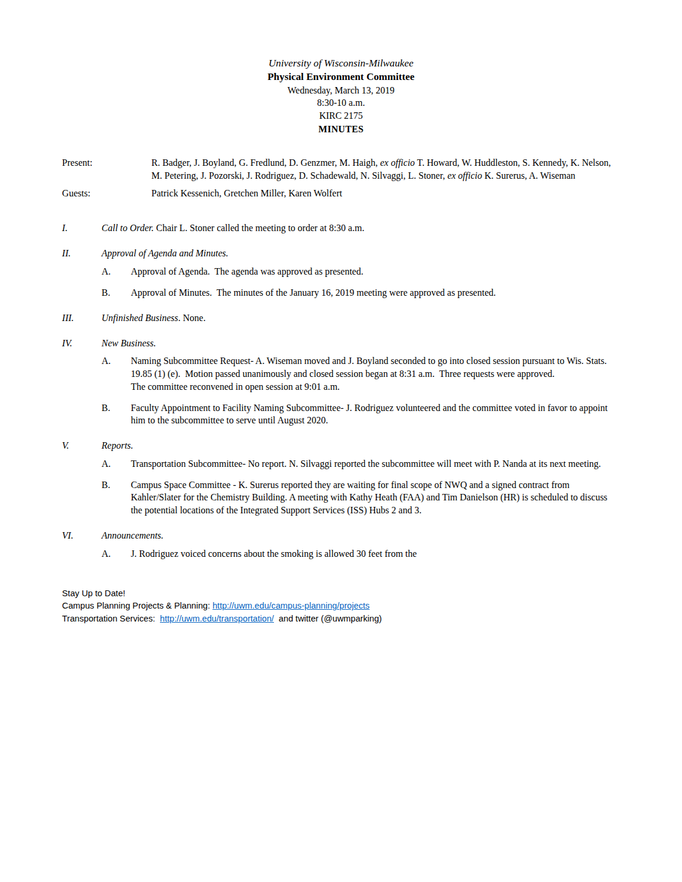University of Wisconsin-Milwaukee
Physical Environment Committee
Wednesday, March 13, 2019
8:30-10 a.m.
KIRC 2175
MINUTES
| Present: | R. Badger, J. Boyland, G. Fredlund, D. Genzmer, M. Haigh, ex officio T. Howard, W. Huddleston, S. Kennedy, K. Nelson, M. Petering, J. Pozorski, J. Rodriguez, D. Schadewald, N. Silvaggi, L. Stoner, ex officio K. Surerus, A. Wiseman |
| Guests: | Patrick Kessenich, Gretchen Miller, Karen Wolfert |
I.
Call to Order. Chair L. Stoner called the meeting to order at 8:30 a.m.
II.
Approval of Agenda and Minutes.
A. Approval of Agenda. The agenda was approved as presented.
B. Approval of Minutes. The minutes of the January 16, 2019 meeting were approved as presented.
III.
Unfinished Business. None.
IV.
New Business.
A. Naming Subcommittee Request- A. Wiseman moved and J. Boyland seconded to go into closed session pursuant to Wis. Stats. 19.85 (1) (e). Motion passed unanimously and closed session began at 8:31 a.m. Three requests were approved.
The committee reconvened in open session at 9:01 a.m.
B. Faculty Appointment to Facility Naming Subcommittee- J. Rodriguez volunteered and the committee voted in favor to appoint him to the subcommittee to serve until August 2020.
V.
Reports.
A. Transportation Subcommittee- No report. N. Silvaggi reported the subcommittee will meet with P. Nanda at its next meeting.
B. Campus Space Committee - K. Surerus reported they are waiting for final scope of NWQ and a signed contract from Kahler/Slater for the Chemistry Building. A meeting with Kathy Heath (FAA) and Tim Danielson (HR) is scheduled to discuss the potential locations of the Integrated Support Services (ISS) Hubs 2 and 3.
VI.
Announcements.
A. J. Rodriguez voiced concerns about the smoking is allowed 30 feet from the
Stay Up to Date!
Campus Planning Projects & Planning: http://uwm.edu/campus-planning/projects
Transportation Services: http://uwm.edu/transportation/ and twitter (@uwmparking)